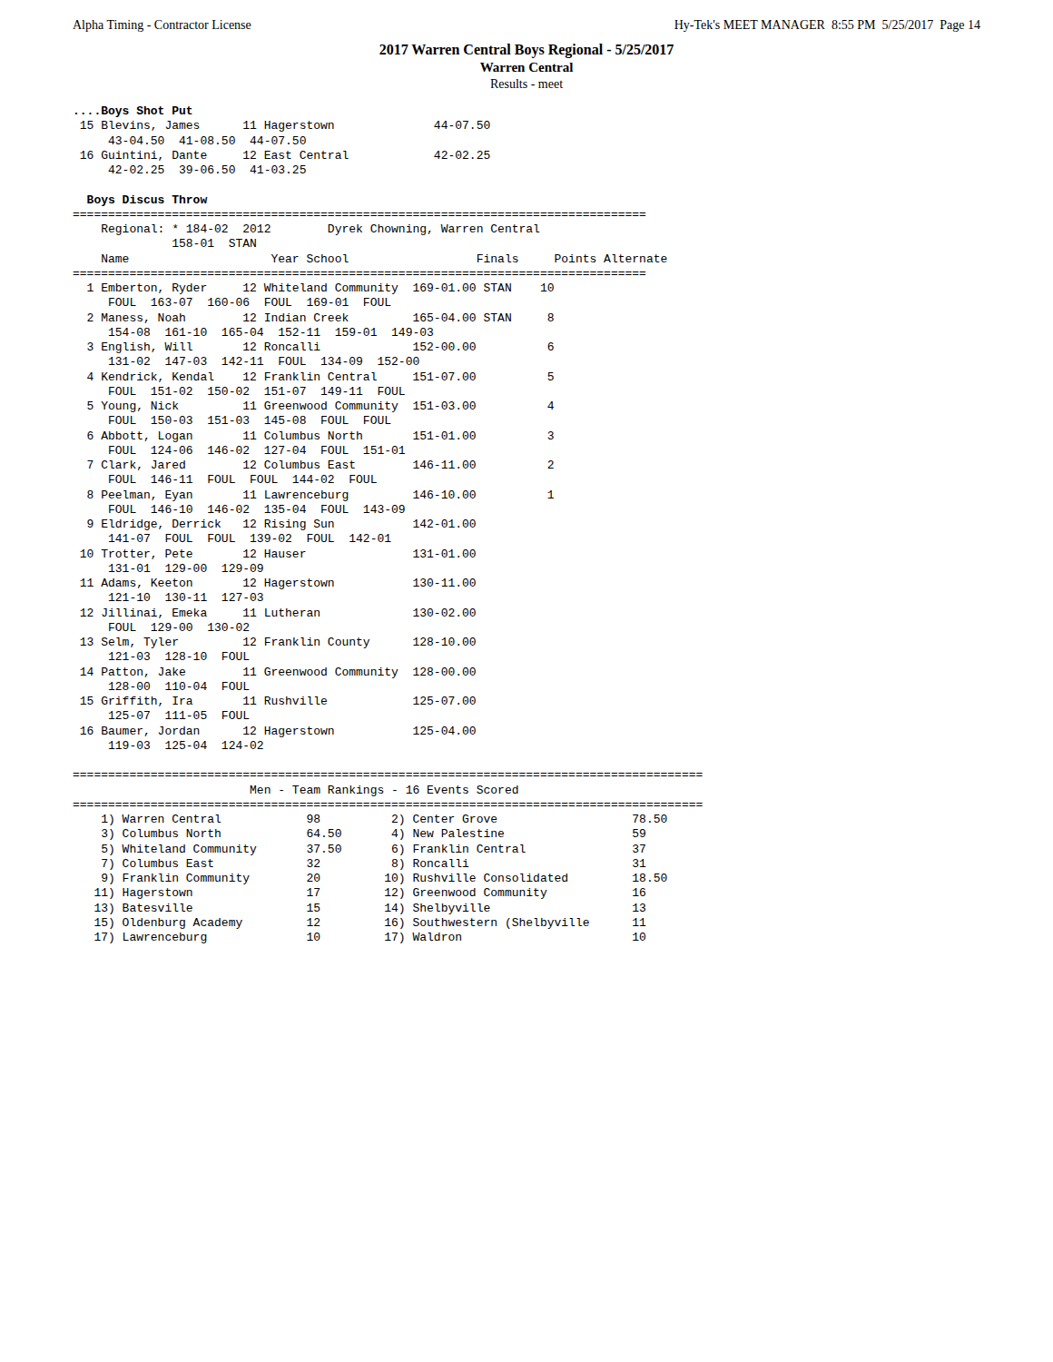Alpha Timing - Contractor License Hy-Tek's MEET MANAGER 8:55 PM 5/25/2017 Page 14
2017 Warren Central Boys Regional - 5/25/2017
Warren Central
Results - meet
....Boys Shot Put
 15 Blevins, James      11 Hagerstown              44-07.50
     43-04.50  41-08.50  44-07.50
 16 Guintini, Dante     12 East Central            42-02.25
     42-02.25  39-06.50  41-03.25

  Boys Discus Throw
=================================================================================
    Regional: * 184-02  2012        Dyrek Chowning, Warren Central
              158-01  STAN
    Name                    Year School                  Finals     Points Alternate
=================================================================================
  1 Emberton, Ryder     12 Whiteland Community  169-01.00 STAN    10
     FOUL  163-07  160-06  FOUL  169-01  FOUL
  2 Maness, Noah        12 Indian Creek         165-04.00 STAN     8
     154-08  161-10  165-04  152-11  159-01  149-03
  3 English, Will       12 Roncalli             152-00.00          6
     131-02  147-03  142-11  FOUL  134-09  152-00
  4 Kendrick, Kendal    12 Franklin Central     151-07.00          5
     FOUL  151-02  150-02  151-07  149-11  FOUL
  5 Young, Nick         11 Greenwood Community  151-03.00          4
     FOUL  150-03  151-03  145-08  FOUL  FOUL
  6 Abbott, Logan       11 Columbus North       151-01.00          3
     FOUL  124-06  146-02  127-04  FOUL  151-01
  7 Clark, Jared        12 Columbus East        146-11.00          2
     FOUL  146-11  FOUL  FOUL  144-02  FOUL
  8 Peelman, Eyan       11 Lawrenceburg         146-10.00          1
     FOUL  146-10  146-02  135-04  FOUL  143-09
  9 Eldridge, Derrick   12 Rising Sun           142-01.00
     141-07  FOUL  FOUL  139-02  FOUL  142-01
 10 Trotter, Pete       12 Hauser               131-01.00
     131-01  129-00  129-09
 11 Adams, Keeton       12 Hagerstown           130-11.00
     121-10  130-11  127-03
 12 Jillinai, Emeka     11 Lutheran             130-02.00
     FOUL  129-00  130-02
 13 Selm, Tyler         12 Franklin County      128-10.00
     121-03  128-10  FOUL
 14 Patton, Jake        11 Greenwood Community  128-00.00
     128-00  110-04  FOUL
 15 Griffith, Ira       11 Rushville            125-07.00
     125-07  111-05  FOUL
 16 Baumer, Jordan      12 Hagerstown           125-04.00
     119-03  125-04  124-02

=========================================================================================
                         Men - Team Rankings - 16 Events Scored
=========================================================================================
    1) Warren Central            98          2) Center Grove                   78.50
    3) Columbus North            64.50       4) New Palestine                  59
    5) Whiteland Community       37.50       6) Franklin Central               37
    7) Columbus East             32          8) Roncalli                       31
    9) Franklin Community        20         10) Rushville Consolidated         18.50
   11) Hagerstown                17         12) Greenwood Community            16
   13) Batesville                15         14) Shelbyville                    13
   15) Oldenburg Academy         12         16) Southwestern (Shelbyville      11
   17) Lawrenceburg              10         17) Waldron                        10